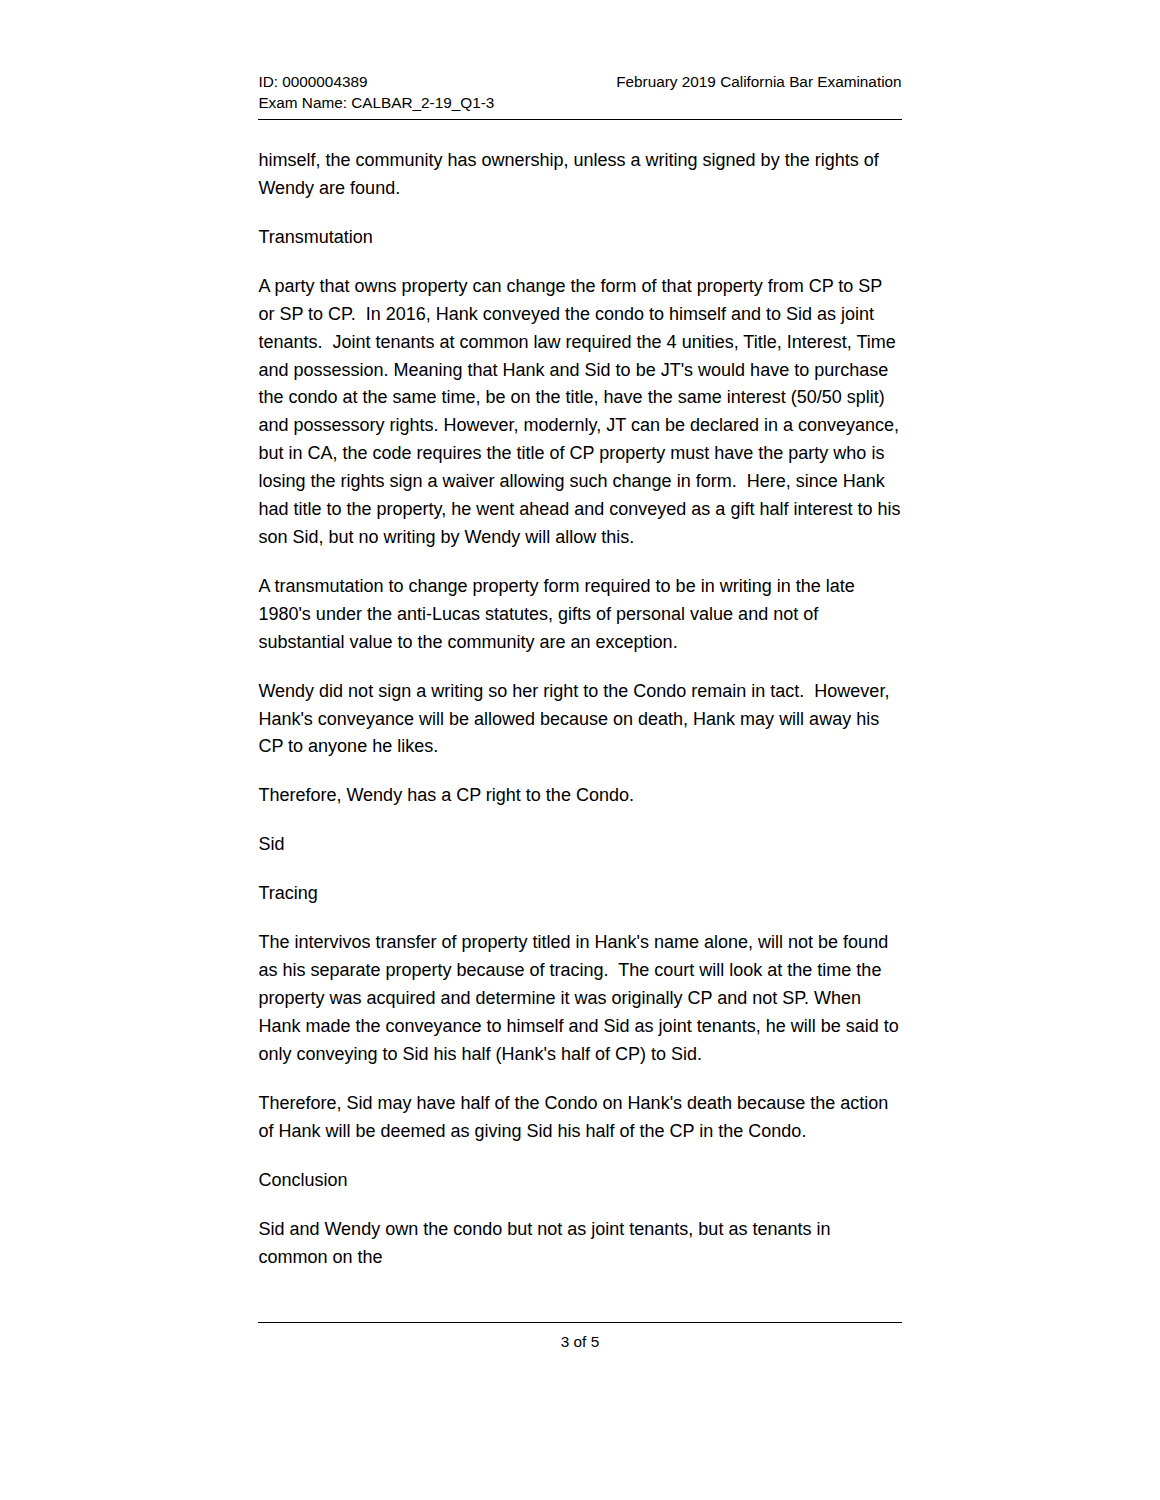ID: 0000004389 Exam Name: CALBAR_2-19_Q1-3
February 2019 California Bar Examination
himself, the community has ownership, unless a writing signed by the rights of Wendy are found.
Transmutation
A party that owns property can change the form of that property from CP to SP or SP to CP. In 2016, Hank conveyed the condo to himself and to Sid as joint tenants. Joint tenants at common law required the 4 unities, Title, Interest, Time and possession. Meaning that Hank and Sid to be JT's would have to purchase the condo at the same time, be on the title, have the same interest (50/50 split) and possessory rights. However, modernly, JT can be declared in a conveyance, but in CA, the code requires the title of CP property must have the party who is losing the rights sign a waiver allowing such change in form. Here, since Hank had title to the property, he went ahead and conveyed as a gift half interest to his son Sid, but no writing by Wendy will allow this.
A transmutation to change property form required to be in writing in the late 1980's under the anti-Lucas statutes, gifts of personal value and not of substantial value to the community are an exception.
Wendy did not sign a writing so her right to the Condo remain in tact. However, Hank's conveyance will be allowed because on death, Hank may will away his CP to anyone he likes.
Therefore, Wendy has a CP right to the Condo.
Sid
Tracing
The intervivos transfer of property titled in Hank's name alone, will not be found as his separate property because of tracing. The court will look at the time the property was acquired and determine it was originally CP and not SP. When Hank made the conveyance to himself and Sid as joint tenants, he will be said to only conveying to Sid his half (Hank's half of CP) to Sid.
Therefore, Sid may have half of the Condo on Hank's death because the action of Hank will be deemed as giving Sid his half of the CP in the Condo.
Conclusion
Sid and Wendy own the condo but not as joint tenants, but as tenants in common on the
3 of 5